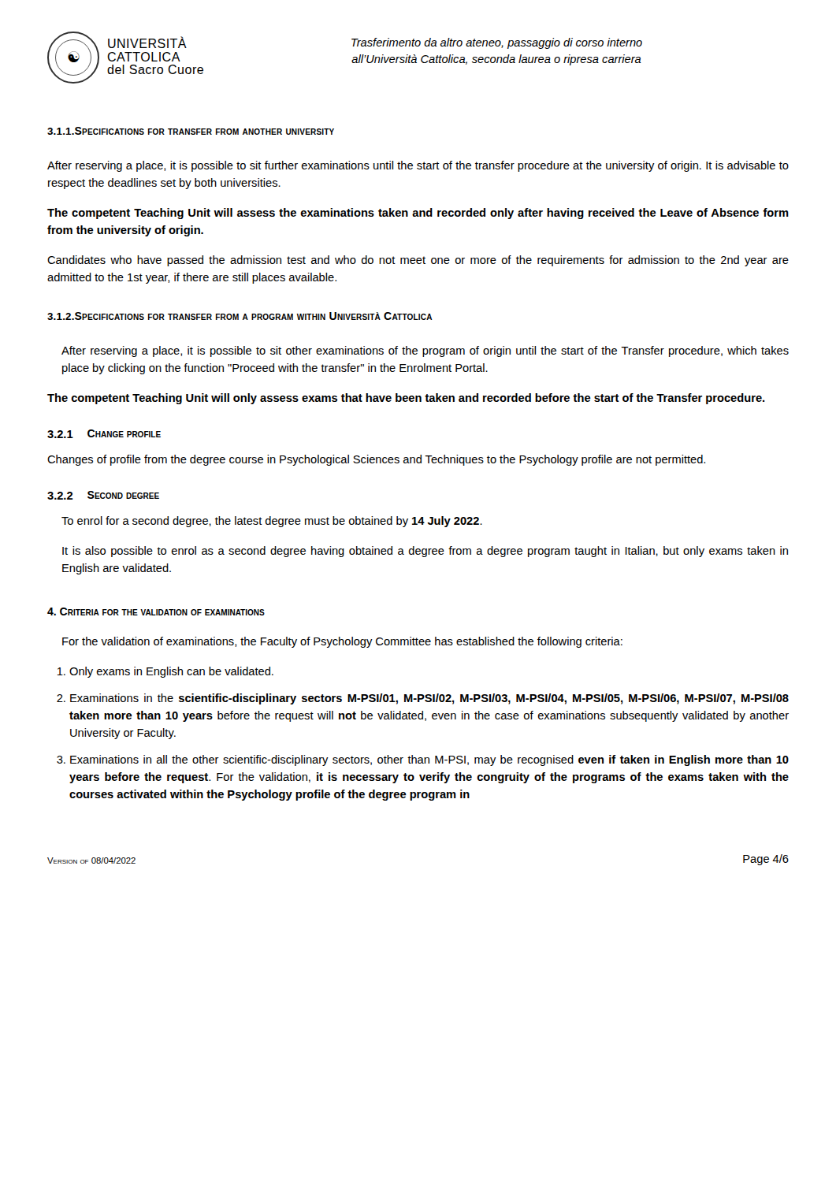☯
UNIVERSITÀ CATTOLICA del Sacro Cuore
Trasferimento da altro ateneo, passaggio di corso interno
all’Università Cattolica, seconda laurea o ripresa carriera
3.1.1.Specifications for transfer from another university
After reserving a place, it is possible to sit further examinations until the start of the transfer procedure at the university of origin. It is advisable to respect the deadlines set by both universities.
The competent Teaching Unit will assess the examinations taken and recorded only after having received the Leave of Absence form from the university of origin.
Candidates who have passed the admission test and who do not meet one or more of the requirements for admission to the 2nd year are admitted to the 1st year, if there are still places available.
3.1.2.Specifications for transfer from a program within Università Cattolica
After reserving a place, it is possible to sit other examinations of the program of origin until the start of the Transfer procedure, which takes place by clicking on the function "Proceed with the transfer" in the Enrolment Portal.
The competent Teaching Unit will only assess exams that have been taken and recorded before the start of the Transfer procedure.
3.2.1
Change profile
Changes of profile from the degree course in Psychological Sciences and Techniques to the Psychology profile are not permitted.
3.2.2
Second degree
To enrol for a second degree, the latest degree must be obtained by 14 July 2022.
It is also possible to enrol as a second degree having obtained a degree from a degree program taught in Italian, but only exams taken in English are validated.
4. Criteria for the validation of examinations
For the validation of examinations, the Faculty of Psychology Committee has established the following criteria:
Only exams in English can be validated.
Examinations in the scientific-disciplinary sectors M-PSI/01, M-PSI/02, M-PSI/03, M-PSI/04, M-PSI/05, M-PSI/06, M-PSI/07, M-PSI/08 taken more than 10 years before the request will not be validated, even in the case of examinations subsequently validated by another University or Faculty.
Examinations in all the other scientific-disciplinary sectors, other than M-PSI, may be recognised even if taken in English more than 10 years before the request. For the validation, it is necessary to verify the congruity of the programs of the exams taken with the courses activated within the Psychology profile of the degree program in
Version of 08/04/2022
Page 4/6